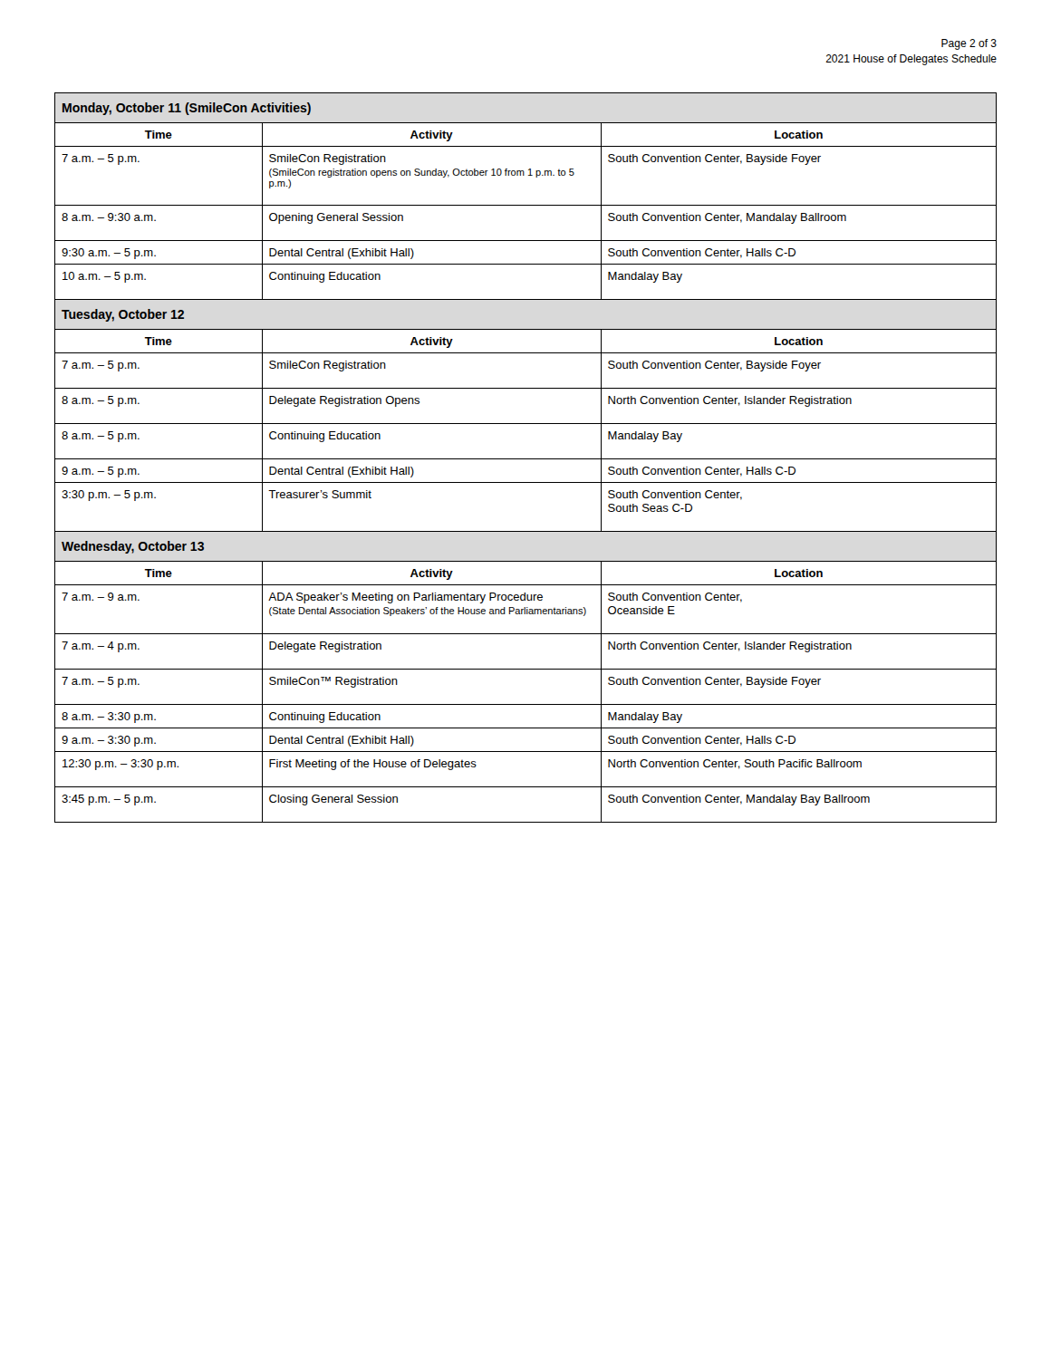Page 2 of 3
2021 House of Delegates Schedule
| Monday, October 11 (SmileCon Activities) |
| Time | Activity | Location |
| 7 a.m. – 5 p.m. | SmileCon Registration (SmileCon registration opens on Sunday, October 10 from 1 p.m. to 5 p.m.) | South Convention Center, Bayside Foyer |
| 8 a.m. – 9:30 a.m. | Opening General Session | South Convention Center, Mandalay Ballroom |
| 9:30 a.m. – 5 p.m. | Dental Central (Exhibit Hall) | South Convention Center, Halls C-D |
| 10 a.m. – 5 p.m. | Continuing Education | Mandalay Bay |
| Tuesday, October 12 |
| Time | Activity | Location |
| 7 a.m. – 5 p.m. | SmileCon Registration | South Convention Center, Bayside Foyer |
| 8 a.m. – 5 p.m. | Delegate Registration Opens | North Convention Center, Islander Registration |
| 8 a.m. – 5 p.m. | Continuing Education | Mandalay Bay |
| 9 a.m. – 5 p.m. | Dental Central (Exhibit Hall) | South Convention Center, Halls C-D |
| 3:30 p.m. – 5 p.m. | Treasurer’s Summit | South Convention Center, South Seas C-D |
| Wednesday, October 13 |
| Time | Activity | Location |
| 7 a.m. – 9 a.m. | ADA Speaker’s Meeting on Parliamentary Procedure (State Dental Association Speakers’ of the House and Parliamentarians) | South Convention Center, Oceanside E |
| 7 a.m. – 4 p.m. | Delegate Registration | North Convention Center, Islander Registration |
| 7 a.m. – 5 p.m. | SmileCon™ Registration | South Convention Center, Bayside Foyer |
| 8 a.m. – 3:30 p.m. | Continuing Education | Mandalay Bay |
| 9 a.m. – 3:30 p.m. | Dental Central (Exhibit Hall) | South Convention Center, Halls C-D |
| 12:30 p.m. – 3:30 p.m. | First Meeting of the House of Delegates | North Convention Center, South Pacific Ballroom |
| 3:45 p.m. – 5 p.m. | Closing General Session | South Convention Center, Mandalay Bay Ballroom |